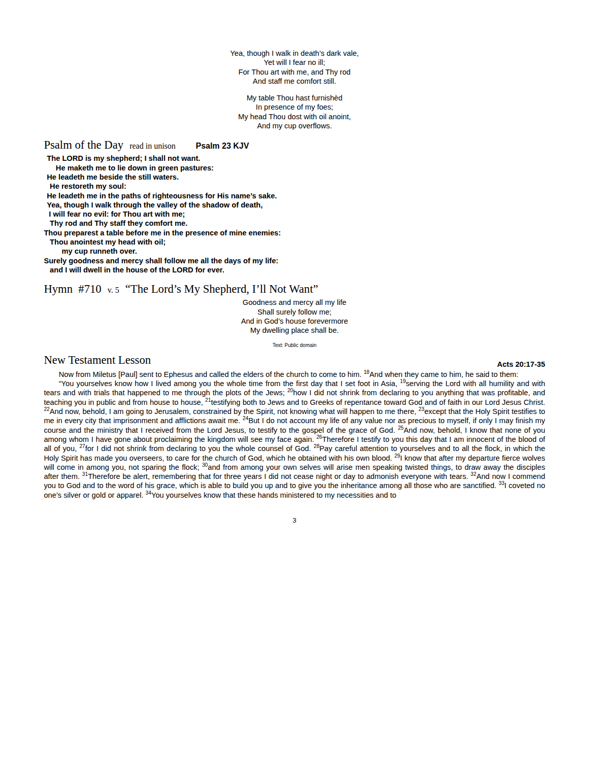Yea, though I walk in death’s dark vale,
Yet will I fear no ill;
For Thou art with me, and Thy rod
And staff me comfort still.
My table Thou hast furnishèd
In presence of my foes;
My head Thou dost with oil anoint,
And my cup overflows.
Psalm of the Day
read in unison Psalm 23 KJV
The LORD is my shepherd; I shall not want.
He maketh me to lie down in green pastures:
He leadeth me beside the still waters.
He restoreth my soul:
He leadeth me in the paths of righteousness for His name’s sake.
Yea, though I walk through the valley of the shadow of death,
I will fear no evil: for Thou art with me;
Thy rod and Thy staff they comfort me.
Thou preparest a table before me in the presence of mine enemies:
Thou anointest my head with oil;
my cup runneth over.
Surely goodness and mercy shall follow me all the days of my life:
and I will dwell in the house of the LORD for ever.
Hymn #710
v. 5 “The Lord’s My Shepherd, I’ll Not Want”
Goodness and mercy all my life
Shall surely follow me;
And in God’s house forevermore
My dwelling place shall be.
Text: Public domain
Acts 20:17-35
New Testament Lesson
Now from Miletus [Paul] sent to Ephesus and called the elders of the church to come to him. 18And when they came to him, he said to them:
“You yourselves know how I lived among you the whole time from the first day that I set foot in Asia, 19serving the Lord with all humility and with tears and with trials that happened to me through the plots of the Jews; 20how I did not shrink from declaring to you anything that was profitable, and teaching you in public and from house to house, 21testifying both to Jews and to Greeks of repentance toward God and of faith in our Lord Jesus Christ. 22And now, behold, I am going to Jerusalem, constrained by the Spirit, not knowing what will happen to me there, 23except that the Holy Spirit testifies to me in every city that imprisonment and afflictions await me. 24But I do not account my life of any value nor as precious to myself, if only I may finish my course and the ministry that I received from the Lord Jesus, to testify to the gospel of the grace of God. 25And now, behold, I know that none of you among whom I have gone about proclaiming the kingdom will see my face again. 26Therefore I testify to you this day that I am innocent of the blood of all of you, 27for I did not shrink from declaring to you the whole counsel of God. 28Pay careful attention to yourselves and to all the flock, in which the Holy Spirit has made you overseers, to care for the church of God, which he obtained with his own blood. 29I know that after my departure fierce wolves will come in among you, not sparing the flock; 30and from among your own selves will arise men speaking twisted things, to draw away the disciples after them. 31Therefore be alert, remembering that for three years I did not cease night or day to admonish everyone with tears. 32And now I commend you to God and to the word of his grace, which is able to build you up and to give you the inheritance among all those who are sanctified. 33I coveted no one’s silver or gold or apparel. 34You yourselves know that these hands ministered to my necessities and to
3